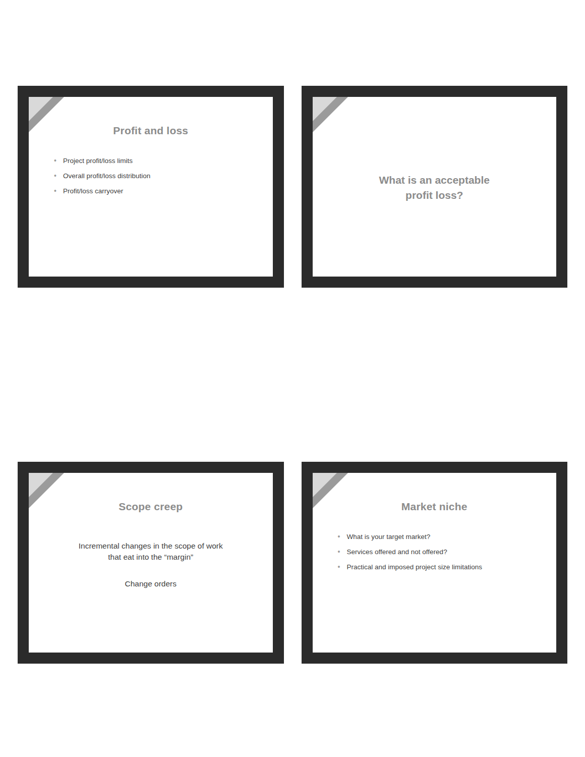Profit and loss
Project profit/loss limits
Overall profit/loss distribution
Profit/loss carryover
What is an acceptable
profit loss?
Scope creep
Incremental changes in the scope of work
that eat into the “margin”
Change orders
Market niche
What is your target market?
Services offered and not offered?
Practical and imposed project size limitations